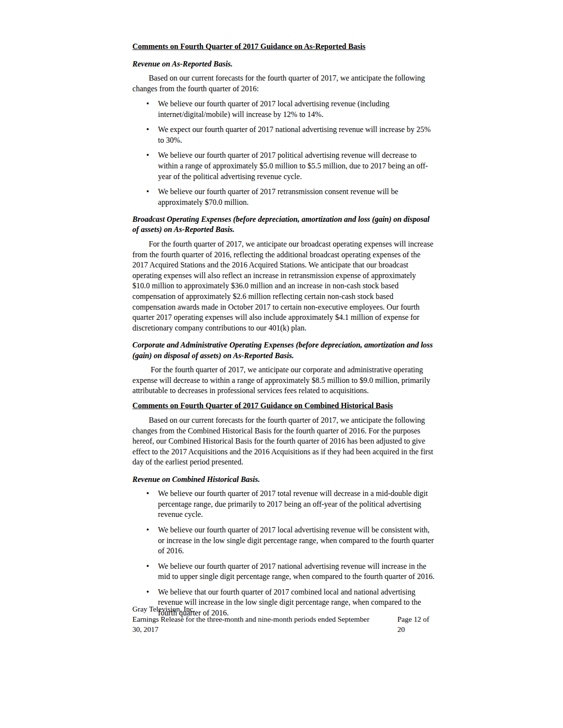Comments on Fourth Quarter of 2017 Guidance on As-Reported Basis
Revenue on As-Reported Basis.
Based on our current forecasts for the fourth quarter of 2017, we anticipate the following changes from the fourth quarter of 2016:
We believe our fourth quarter of 2017 local advertising revenue (including internet/digital/mobile) will increase by 12% to 14%.
We expect our fourth quarter of 2017 national advertising revenue will increase by 25% to 30%.
We believe our fourth quarter of 2017 political advertising revenue will decrease to within a range of approximately $5.0 million to $5.5 million, due to 2017 being an off-year of the political advertising revenue cycle.
We believe our fourth quarter of 2017 retransmission consent revenue will be approximately $70.0 million.
Broadcast Operating Expenses (before depreciation, amortization and loss (gain) on disposal of assets) on As-Reported Basis.
For the fourth quarter of 2017, we anticipate our broadcast operating expenses will increase from the fourth quarter of 2016, reflecting the additional broadcast operating expenses of the 2017 Acquired Stations and the 2016 Acquired Stations. We anticipate that our broadcast operating expenses will also reflect an increase in retransmission expense of approximately $10.0 million to approximately $36.0 million and an increase in non-cash stock based compensation of approximately $2.6 million reflecting certain non-cash stock based compensation awards made in October 2017 to certain non-executive employees. Our fourth quarter 2017 operating expenses will also include approximately $4.1 million of expense for discretionary company contributions to our 401(k) plan.
Corporate and Administrative Operating Expenses (before depreciation, amortization and loss (gain) on disposal of assets) on As-Reported Basis.
For the fourth quarter of 2017, we anticipate our corporate and administrative operating expense will decrease to within a range of approximately $8.5 million to $9.0 million, primarily attributable to decreases in professional services fees related to acquisitions.
Comments on Fourth Quarter of 2017 Guidance on Combined Historical Basis
Based on our current forecasts for the fourth quarter of 2017, we anticipate the following changes from the Combined Historical Basis for the fourth quarter of 2016. For the purposes hereof, our Combined Historical Basis for the fourth quarter of 2016 has been adjusted to give effect to the 2017 Acquisitions and the 2016 Acquisitions as if they had been acquired in the first day of the earliest period presented.
Revenue on Combined Historical Basis.
We believe our fourth quarter of 2017 total revenue will decrease in a mid-double digit percentage range, due primarily to 2017 being an off-year of the political advertising revenue cycle.
We believe our fourth quarter of 2017 local advertising revenue will be consistent with, or increase in the low single digit percentage range, when compared to the fourth quarter of 2016.
We believe our fourth quarter of 2017 national advertising revenue will increase in the mid to upper single digit percentage range, when compared to the fourth quarter of 2016.
We believe that our fourth quarter of 2017 combined local and national advertising revenue will increase in the low single digit percentage range, when compared to the fourth quarter of 2016.
Gray Television, Inc.
Earnings Release for the three-month and nine-month periods ended September 30, 2017 Page 12 of 20